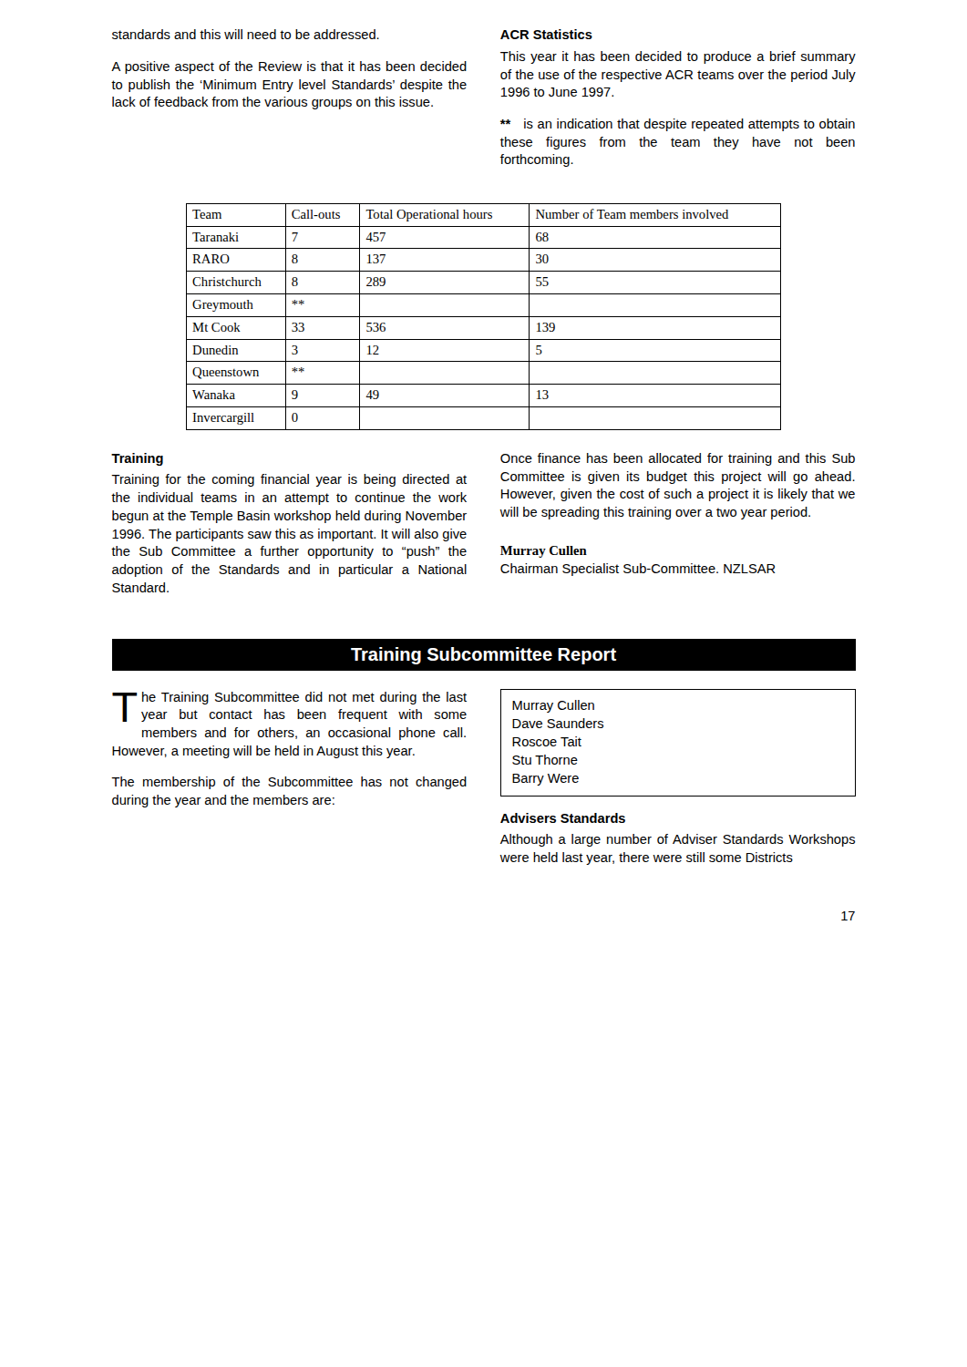standards and this will need to be addressed.
A positive aspect of the Review is that it has been decided to publish the ‘Minimum Entry level Standards’ despite the lack of feedback from the various groups on this issue.
ACR Statistics
This year it has been decided to produce a brief summary of the use of the respective ACR teams over the period July 1996 to June 1997.
** is an indication that despite repeated attempts to obtain these figures from the team they have not been forthcoming.
| Team | Call-outs | Total Operational hours | Number of Team members involved |
| --- | --- | --- | --- |
| Taranaki | 7 | 457 | 68 |
| RARO | 8 | 137 | 30 |
| Christchurch | 8 | 289 | 55 |
| Greymouth | ** | | |
| Mt Cook | 33 | 536 | 139 |
| Dunedin | 3 | 12 | 5 |
| Queenstown | ** | | |
| Wanaka | 9 | 49 | 13 |
| Invercargill | 0 | | |
Training
Training for the coming financial year is being directed at the individual teams in an attempt to continue the work begun at the Temple Basin workshop held during November 1996. The participants saw this as important. It will also give the Sub Committee a further opportunity to “push” the adoption of the Standards and in particular a National Standard.
Once finance has been allocated for training and this Sub Committee is given its budget this project will go ahead. However, given the cost of such a project it is likely that we will be spreading this training over a two year period.
Murray Cullen
Chairman Specialist Sub-Committee. NZLSAR
Training Subcommittee Report
The Training Subcommittee did not met during the last year but contact has been frequent with some members and for others, an occasional phone call. However, a meeting will be held in August this year.
The membership of the Subcommittee has not changed during the year and the members are:
Murray Cullen
Dave Saunders
Roscoe Tait
Stu Thorne
Barry Were
Advisers Standards
Although a large number of Adviser Standards Workshops were held last year, there were still some Districts
17